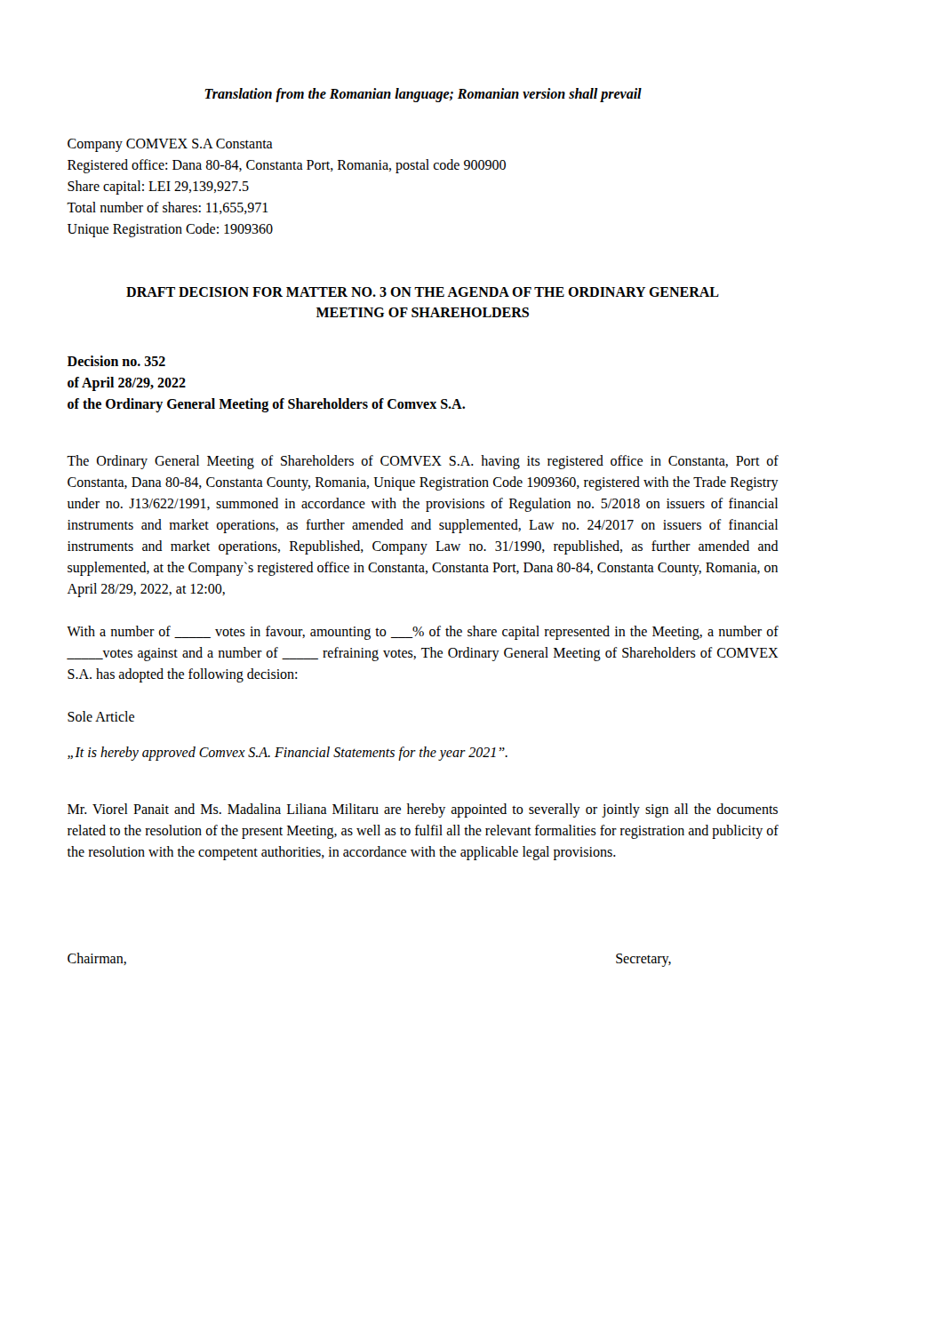Translation from the Romanian language; Romanian version shall prevail
Company COMVEX S.A Constanta
Registered office: Dana 80-84, Constanta Port, Romania, postal code 900900
Share capital: LEI 29,139,927.5
Total number of shares: 11,655,971
Unique Registration Code: 1909360
Draft Decision for Matter No. 3 on the Agenda of the Ordinary General Meeting of Shareholders
Decision no. 352
of April 28/29, 2022
of the Ordinary General Meeting of Shareholders of Comvex S.A.
The Ordinary General Meeting of Shareholders of COMVEX S.A. having its registered office in Constanta, Port of Constanta, Dana 80-84, Constanta County, Romania, Unique Registration Code 1909360, registered with the Trade Registry under no. J13/622/1991, summoned in accordance with the provisions of Regulation no. 5/2018 on issuers of financial instruments and market operations, as further amended and supplemented, Law no. 24/2017 on issuers of financial instruments and market operations, Republished, Company Law no. 31/1990, republished, as further amended and supplemented, at the Company`s registered office in Constanta, Constanta Port, Dana 80-84, Constanta County, Romania, on April 28/29, 2022, at 12:00,
With a number of _____ votes in favour, amounting to ___% of the share capital represented in the Meeting, a number of _____votes against and a number of _____ refraining votes, The Ordinary General Meeting of Shareholders of COMVEX S.A. has adopted the following decision:
Sole Article
„It is hereby approved Comvex S.A. Financial Statements for the year 2021”.
Mr. Viorel Panait and Ms. Madalina Liliana Militaru are hereby appointed to severally or jointly sign all the documents related to the resolution of the present Meeting, as well as to fulfil all the relevant formalities for registration and publicity of the resolution with the competent authorities, in accordance with the applicable legal provisions.
Chairman, Secretary,